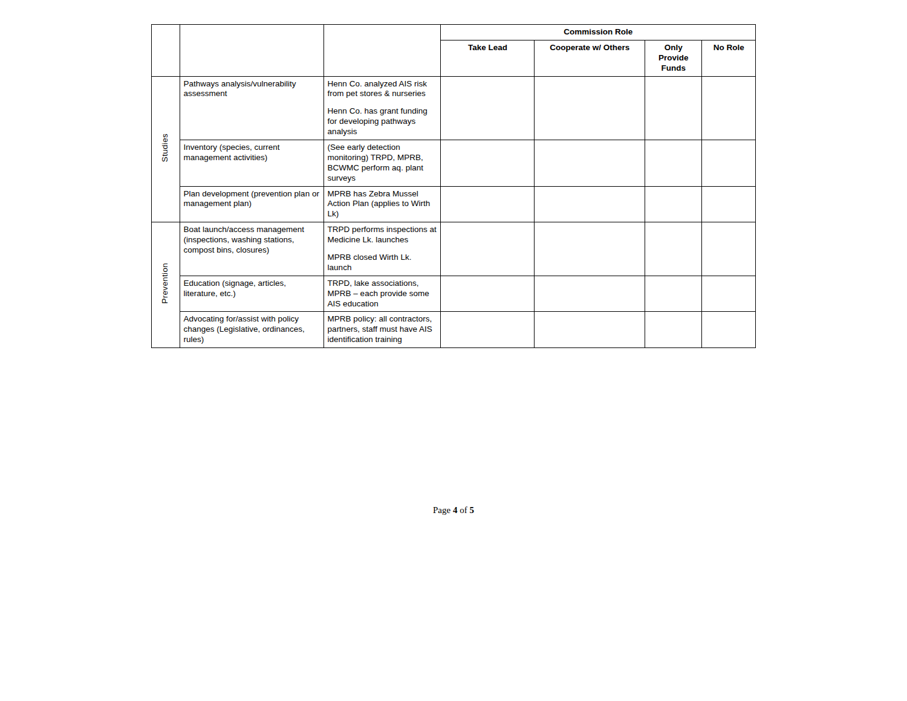| | | | Commission Role |
| --- | --- | --- | --- |
| Take Lead | Cooperate w/ Others | Only Provide Funds | No Role |
| Studies | Pathways analysis/vulnerability assessment | Henn Co. analyzed AIS risk from pet stores & nurseries Henn Co. has grant funding for developing pathways analysis | | | | |
| Inventory (species, current management activities) | (See early detection monitoring) TRPD, MPRB, BCWMC perform aq. plant surveys | | | | |
| Plan development (prevention plan or management plan) | MPRB has Zebra Mussel Action Plan (applies to Wirth Lk) | | | | |
| Prevention | Boat launch/access management (inspections, washing stations, compost bins, closures) | TRPD performs inspections at Medicine Lk. launches MPRB closed Wirth Lk. launch | | | | |
| Education (signage, articles, literature, etc.) | TRPD, lake associations, MPRB – each provide some AIS education | | | | |
| Advocating for/assist with policy changes (Legislative, ordinances, rules) | MPRB policy: all contractors, partners, staff must have AIS identification training | | | | |
Page 4 of 5